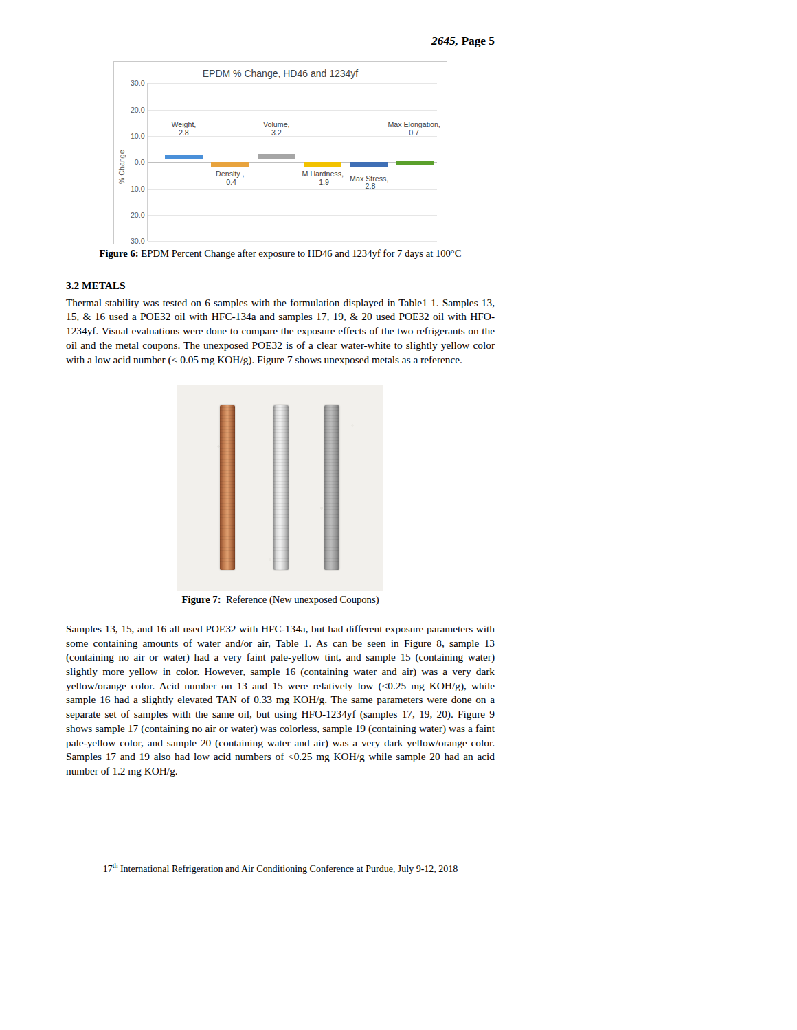2645, Page 5
EPDM % Change, HD46 and 1234yf
% Change
30.0
20.0
10.0
0.0
-10.0
-20.0
-30.0
Weight,
2.8
Density ,
-0.4
Volume,
3.2
M Hardness,
-1.9
Max Stress,
-2.8
Max Elongation,
0.7
Figure 6: EPDM Percent Change after exposure to HD46 and 1234yf for 7 days at 100°C
3.2 METALS
Thermal stability was tested on 6 samples with the formulation displayed in Table1 1. Samples 13, 15, & 16 used a POE32 oil with HFC-134a and samples 17, 19, & 20 used POE32 oil with HFO-1234yf. Visual evaluations were done to compare the exposure effects of the two refrigerants on the oil and the metal coupons. The unexposed POE32 is of a clear water-white to slightly yellow color with a low acid number (< 0.05 mg KOH/g). Figure 7 shows unexposed metals as a reference.
Figure 7: Reference (New unexposed Coupons)
Samples 13, 15, and 16 all used POE32 with HFC-134a, but had different exposure parameters with some containing amounts of water and/or air, Table 1. As can be seen in Figure 8, sample 13 (containing no air or water) had a very faint pale-yellow tint, and sample 15 (containing water) slightly more yellow in color. However, sample 16 (containing water and air) was a very dark yellow/orange color. Acid number on 13 and 15 were relatively low (<0.25 mg KOH/g), while sample 16 had a slightly elevated TAN of 0.33 mg KOH/g. The same parameters were done on a separate set of samples with the same oil, but using HFO-1234yf (samples 17, 19, 20). Figure 9 shows sample 17 (containing no air or water) was colorless, sample 19 (containing water) was a faint pale-yellow color, and sample 20 (containing water and air) was a very dark yellow/orange color. Samples 17 and 19 also had low acid numbers of <0.25 mg KOH/g while sample 20 had an acid number of 1.2 mg KOH/g.
17th International Refrigeration and Air Conditioning Conference at Purdue, July 9-12, 2018